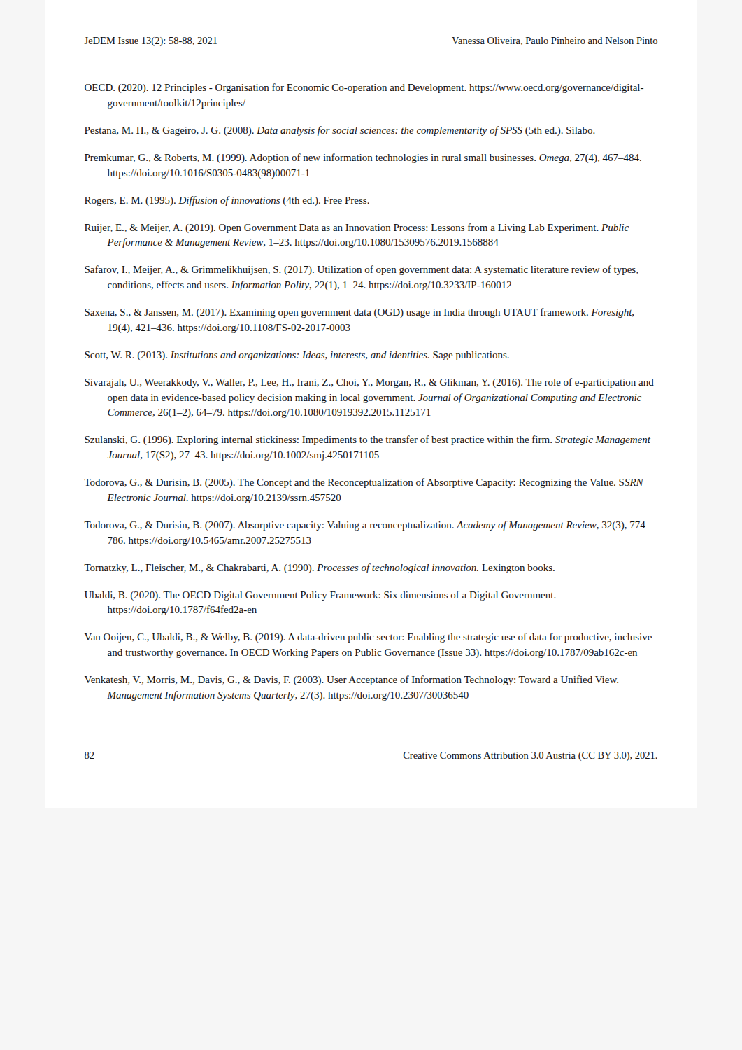JeDEM Issue 13(2): 58-88, 2021
Vanessa Oliveira, Paulo Pinheiro and Nelson Pinto
OECD. (2020). 12 Principles - Organisation for Economic Co-operation and Development. https://www.oecd.org/governance/digital-government/toolkit/12principles/
Pestana, M. H., & Gageiro, J. G. (2008). Data analysis for social sciences: the complementarity of SPSS (5th ed.). Sílabo.
Premkumar, G., & Roberts, M. (1999). Adoption of new information technologies in rural small businesses. Omega, 27(4), 467–484. https://doi.org/10.1016/S0305-0483(98)00071-1
Rogers, E. M. (1995). Diffusion of innovations (4th ed.). Free Press.
Ruijer, E., & Meijer, A. (2019). Open Government Data as an Innovation Process: Lessons from a Living Lab Experiment. Public Performance & Management Review, 1–23. https://doi.org/10.1080/15309576.2019.1568884
Safarov, I., Meijer, A., & Grimmelikhuijsen, S. (2017). Utilization of open government data: A systematic literature review of types, conditions, effects and users. Information Polity, 22(1), 1–24. https://doi.org/10.3233/IP-160012
Saxena, S., & Janssen, M. (2017). Examining open government data (OGD) usage in India through UTAUT framework. Foresight, 19(4), 421–436. https://doi.org/10.1108/FS-02-2017-0003
Scott, W. R. (2013). Institutions and organizations: Ideas, interests, and identities. Sage publications.
Sivarajah, U., Weerakkody, V., Waller, P., Lee, H., Irani, Z., Choi, Y., Morgan, R., & Glikman, Y. (2016). The role of e-participation and open data in evidence-based policy decision making in local government. Journal of Organizational Computing and Electronic Commerce, 26(1–2), 64–79. https://doi.org/10.1080/10919392.2015.1125171
Szulanski, G. (1996). Exploring internal stickiness: Impediments to the transfer of best practice within the firm. Strategic Management Journal, 17(S2), 27–43. https://doi.org/10.1002/smj.4250171105
Todorova, G., & Durisin, B. (2005). The Concept and the Reconceptualization of Absorptive Capacity: Recognizing the Value. SSRN Electronic Journal. https://doi.org/10.2139/ssrn.457520
Todorova, G., & Durisin, B. (2007). Absorptive capacity: Valuing a reconceptualization. Academy of Management Review, 32(3), 774–786. https://doi.org/10.5465/amr.2007.25275513
Tornatzky, L., Fleischer, M., & Chakrabarti, A. (1990). Processes of technological innovation. Lexington books.
Ubaldi, B. (2020). The OECD Digital Government Policy Framework: Six dimensions of a Digital Government. https://doi.org/10.1787/f64fed2a-en
Van Ooijen, C., Ubaldi, B., & Welby, B. (2019). A data-driven public sector: Enabling the strategic use of data for productive, inclusive and trustworthy governance. In OECD Working Papers on Public Governance (Issue 33). https://doi.org/10.1787/09ab162c-en
Venkatesh, V., Morris, M., Davis, G., & Davis, F. (2003). User Acceptance of Information Technology: Toward a Unified View. Management Information Systems Quarterly, 27(3). https://doi.org/10.2307/30036540
82
Creative Commons Attribution 3.0 Austria (CC BY 3.0), 2021.